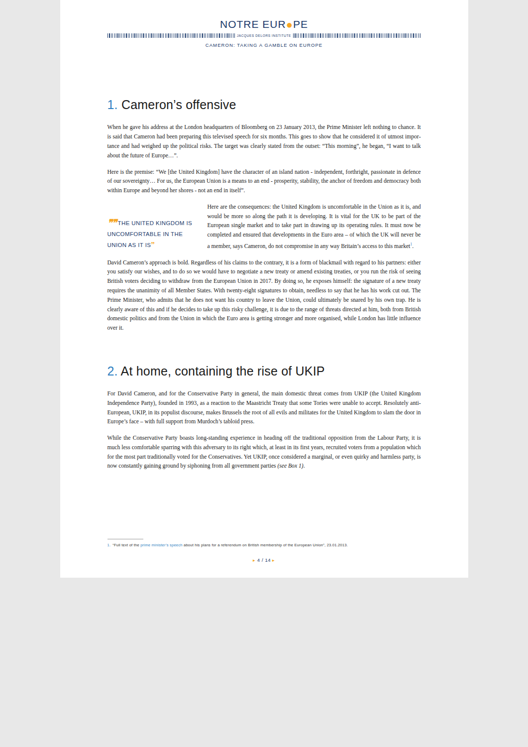NOTRE EUR●PE
JACQUES DELORS INSTITUTE
CAMERON: TAKING A GAMBLE ON EUROPE
1. Cameron’s offensive
When he gave his address at the London headquarters of Bloomberg on 23 January 2013, the Prime Minister left nothing to chance. It is said that Cameron had been preparing this televised speech for six months. This goes to show that he considered it of utmost importance and had weighed up the political risks. The target was clearly stated from the outset: “This morning”, he began, “I want to talk about the future of Europe…”.
Here is the premise: “We [the United Kingdom] have the character of an island nation - independent, forthright, passionate in defence of our sovereignty… For us, the European Union is a means to an end - prosperity, stability, the anchor of freedom and democracy both within Europe and beyond her shores - not an end in itself”.
❞❞THE UNITED KINGDOM IS UNCOMFORTABLE IN THE UNION AS IT IS”
Here are the consequences: the United Kingdom is uncomfortable in the Union as it is, and would be more so along the path it is developing. It is vital for the UK to be part of the European single market and to take part in drawing up its operating rules. It must now be completed and ensured that developments in the Euro area – of which the UK will never be a member, says Cameron, do not compromise in any way Britain’s access to this market1.
David Cameron’s approach is bold. Regardless of his claims to the contrary, it is a form of blackmail with regard to his partners: either you satisfy our wishes, and to do so we would have to negotiate a new treaty or amend existing treaties, or you run the risk of seeing British voters deciding to withdraw from the European Union in 2017. By doing so, he exposes himself: the signature of a new treaty requires the unanimity of all Member States. With twenty-eight signatures to obtain, needless to say that he has his work cut out. The Prime Minister, who admits that he does not want his country to leave the Union, could ultimately be snared by his own trap. He is clearly aware of this and if he decides to take up this risky challenge, it is due to the range of threats directed at him, both from British domestic politics and from the Union in which the Euro area is getting stronger and more organised, while London has little influence over it.
2. At home, containing the rise of UKIP
For David Cameron, and for the Conservative Party in general, the main domestic threat comes from UKIP (the United Kingdom Independence Party), founded in 1993, as a reaction to the Maastricht Treaty that some Tories were unable to accept. Resolutely anti-European, UKIP, in its populist discourse, makes Brussels the root of all evils and militates for the United Kingdom to slam the door in Europe’s face – with full support from Murdoch’s tabloid press.
While the Conservative Party boasts long-standing experience in heading off the traditional opposition from the Labour Party, it is much less comfortable sparring with this adversary to its right which, at least in its first years, recruited voters from a population which for the most part traditionally voted for the Conservatives. Yet UKIP, once considered a marginal, or even quirky and harmless party, is now constantly gaining ground by siphoning from all government parties (see Box 1).
1.“Full text of the prime minister’s speech about his plans for a referendum on British membership of the European Union”, 23.01.2013.
▸ 4 / 14 ▸